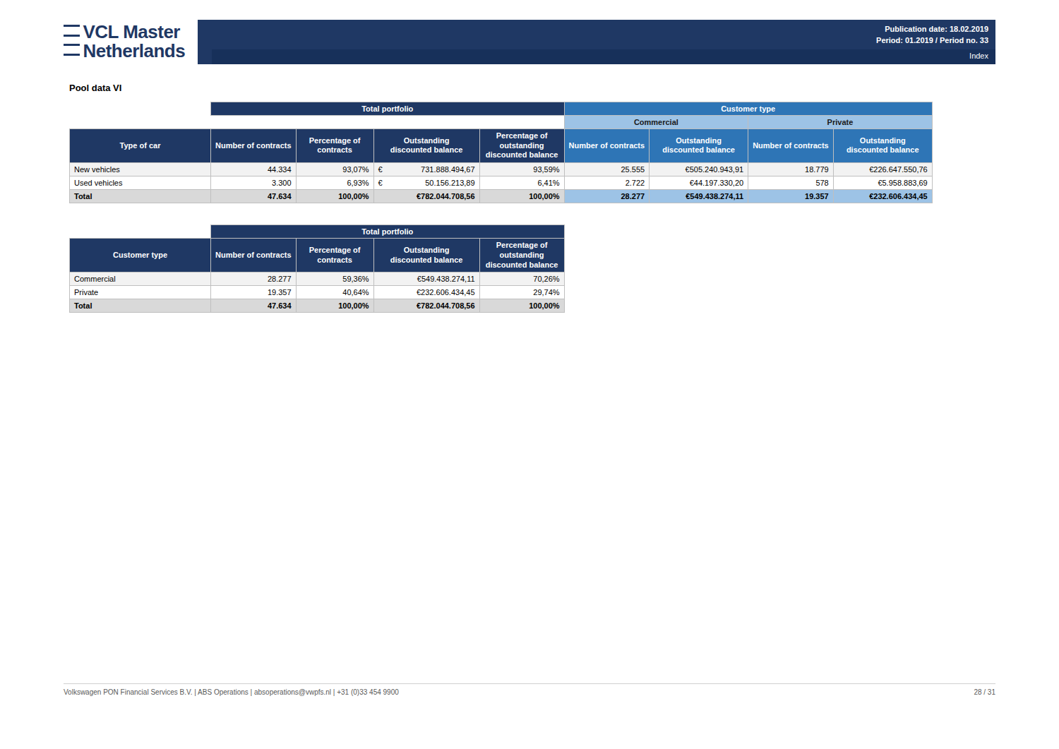VCL Master Netherlands
Publication date: 18.02.2019
Period: 01.2019 / Period no. 33
Index
Pool data VI
| | Total portfolio | Customer type |
| --- | --- | --- |
| | | | | | Commercial | Private |
| Type of car | Number of contracts | Percentage of contracts | Outstanding discounted balance | Percentage of outstanding discounted balance | Number of contracts | Outstanding discounted balance | Number of contracts | Outstanding discounted balance |
| New vehicles | 44.334 | 93,07% | € 731.888.494,67 | 93,59% | 25.555 | €505.240.943,91 | 18.779 | €226.647.550,76 |
| Used vehicles | 3.300 | 6,93% | € 50.156.213,89 | 6,41% | 2.722 | €44.197.330,20 | 578 | €5.958.883,69 |
| Total | 47.634 | 100,00% | €782.044.708,56 | 100,00% | 28.277 | €549.438.274,11 | 19.357 | €232.606.434,45 |
| | Total portfolio |
| --- | --- |
| Customer type | Number of contracts | Percentage of contracts | Outstanding discounted balance | Percentage of outstanding discounted balance |
| Commercial | 28.277 | 59,36% | €549.438.274,11 | 70,26% |
| Private | 19.357 | 40,64% | €232.606.434,45 | 29,74% |
| Total | 47.634 | 100,00% | €782.044.708,56 | 100,00% |
Volkswagen PON Financial Services B.V. | ABS Operations | absoperations@vwpfs.nl | +31 (0)33 454 9900
28 / 31